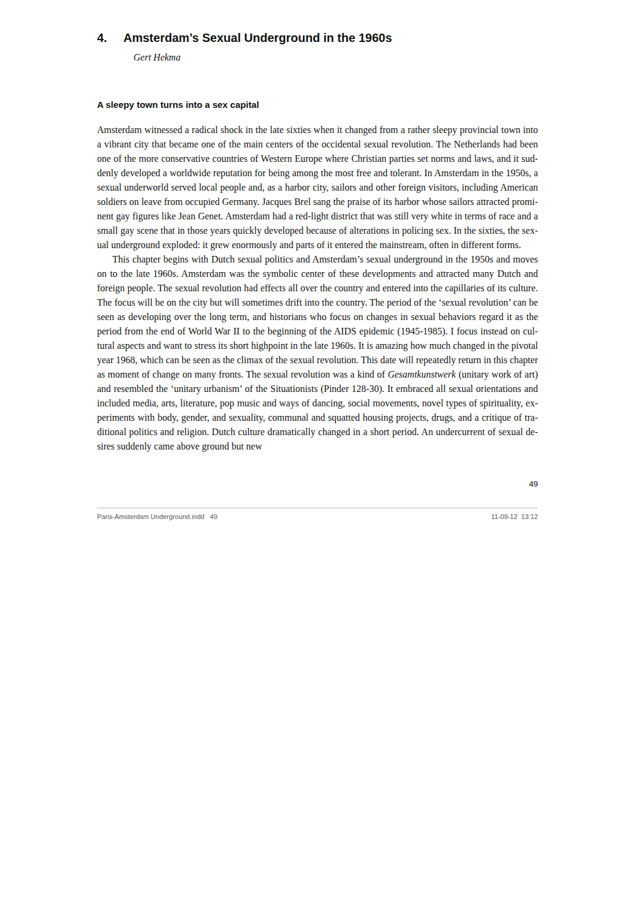4. Amsterdam’s Sexual Underground in the 1960s
Gert Hekma
A sleepy town turns into a sex capital
Amsterdam witnessed a radical shock in the late sixties when it changed from a rather sleepy provincial town into a vibrant city that became one of the main centers of the occidental sexual revolution. The Netherlands had been one of the more conservative countries of Western Europe where Christian parties set norms and laws, and it suddenly developed a worldwide reputation for being among the most free and tolerant. In Amsterdam in the 1950s, a sexual underworld served local people and, as a harbor city, sailors and other foreign visitors, including American soldiers on leave from occupied Germany. Jacques Brel sang the praise of its harbor whose sailors attracted prominent gay figures like Jean Genet. Amsterdam had a red-light district that was still very white in terms of race and a small gay scene that in those years quickly developed because of alterations in policing sex. In the sixties, the sexual underground exploded: it grew enormously and parts of it entered the mainstream, often in different forms.
This chapter begins with Dutch sexual politics and Amsterdam’s sexual underground in the 1950s and moves on to the late 1960s. Amsterdam was the symbolic center of these developments and attracted many Dutch and foreign people. The sexual revolution had effects all over the country and entered into the capillaries of its culture. The focus will be on the city but will sometimes drift into the country. The period of the ‘sexual revolution’ can be seen as developing over the long term, and historians who focus on changes in sexual behaviors regard it as the period from the end of World War II to the beginning of the AIDS epidemic (1945-1985). I focus instead on cultural aspects and want to stress its short highpoint in the late 1960s. It is amazing how much changed in the pivotal year 1968, which can be seen as the climax of the sexual revolution. This date will repeatedly return in this chapter as moment of change on many fronts. The sexual revolution was a kind of Gesamtkunstwerk (unitary work of art) and resembled the ‘unitary urbanism’ of the Situationists (Pinder 128-30). It embraced all sexual orientations and included media, arts, literature, pop music and ways of dancing, social movements, novel types of spirituality, experiments with body, gender, and sexuality, communal and squatted housing projects, drugs, and a critique of traditional politics and religion. Dutch culture dramatically changed in a short period. An undercurrent of sexual desires suddenly came above ground but new
49
Paris-Amsterdam Underground.indd 49 11-09-12 13:12